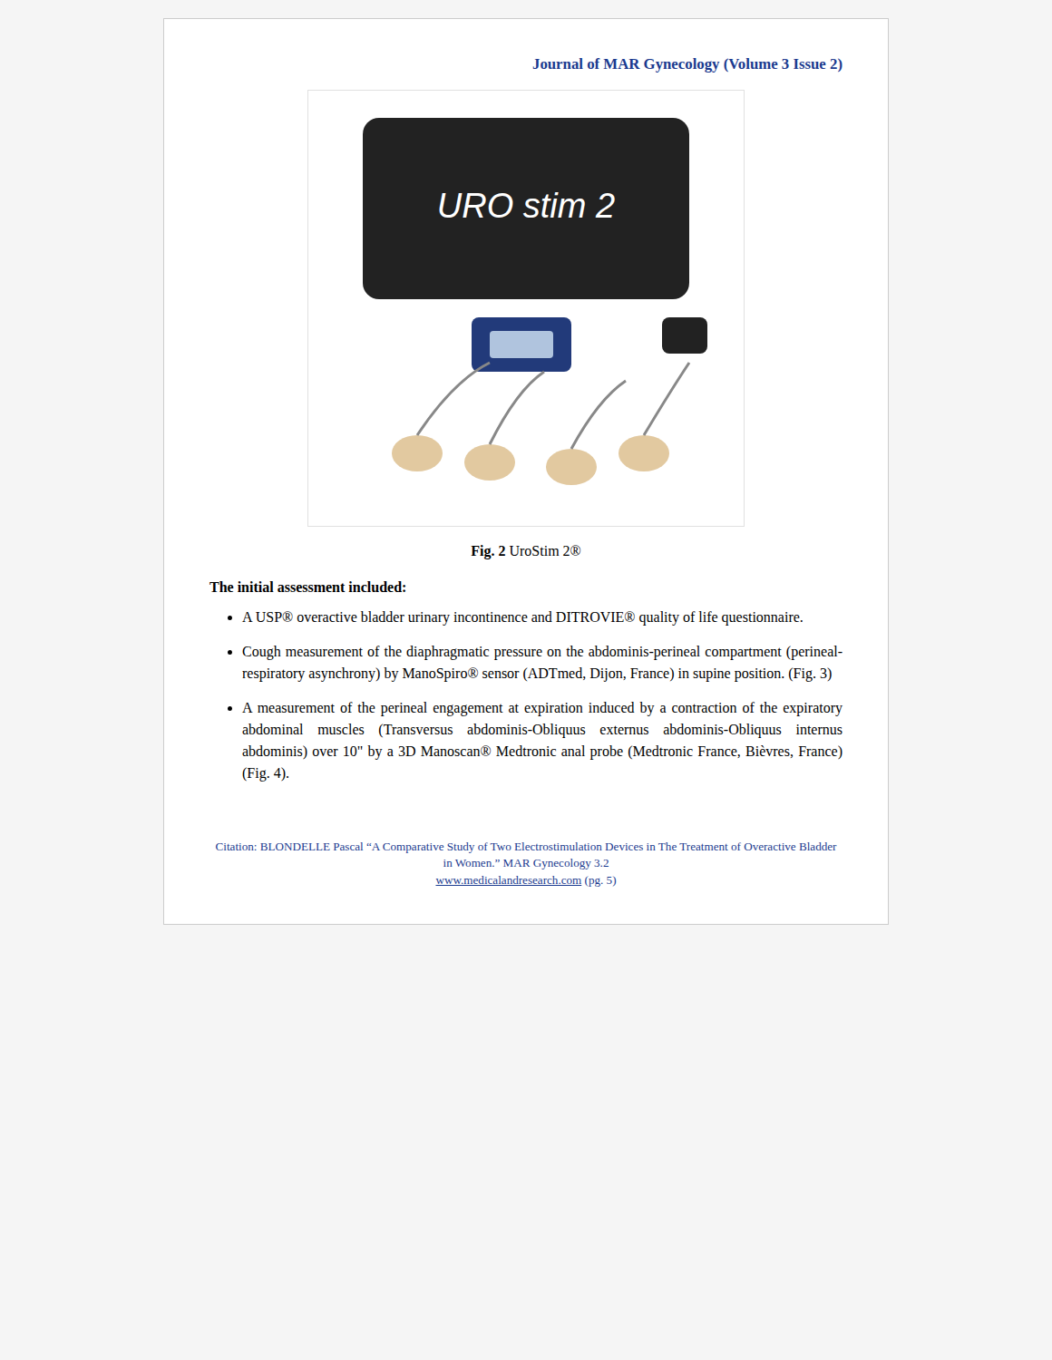Journal of MAR Gynecology (Volume 3 Issue 2)
Fig. 2 UroStim 2®
The initial assessment included:
A USP® overactive bladder urinary incontinence and DITROVIE® quality of life questionnaire.
Cough measurement of the diaphragmatic pressure on the abdominis-perineal compartment (perineal-respiratory asynchrony) by ManoSpiro® sensor (ADTmed, Dijon, France) in supine position. (Fig. 3)
A measurement of the perineal engagement at expiration induced by a contraction of the expiratory abdominal muscles (Transversus abdominis-Obliquus externus abdominis-Obliquus internus abdominis) over 10" by a 3D Manoscan® Medtronic anal probe (Medtronic France, Bièvres, France) (Fig. 4).
Citation: BLONDELLE Pascal “A Comparative Study of Two Electrostimulation Devices in The Treatment of Overactive Bladder in Women.” MAR Gynecology 3.2
www.medicalandresearch.com (pg. 5)